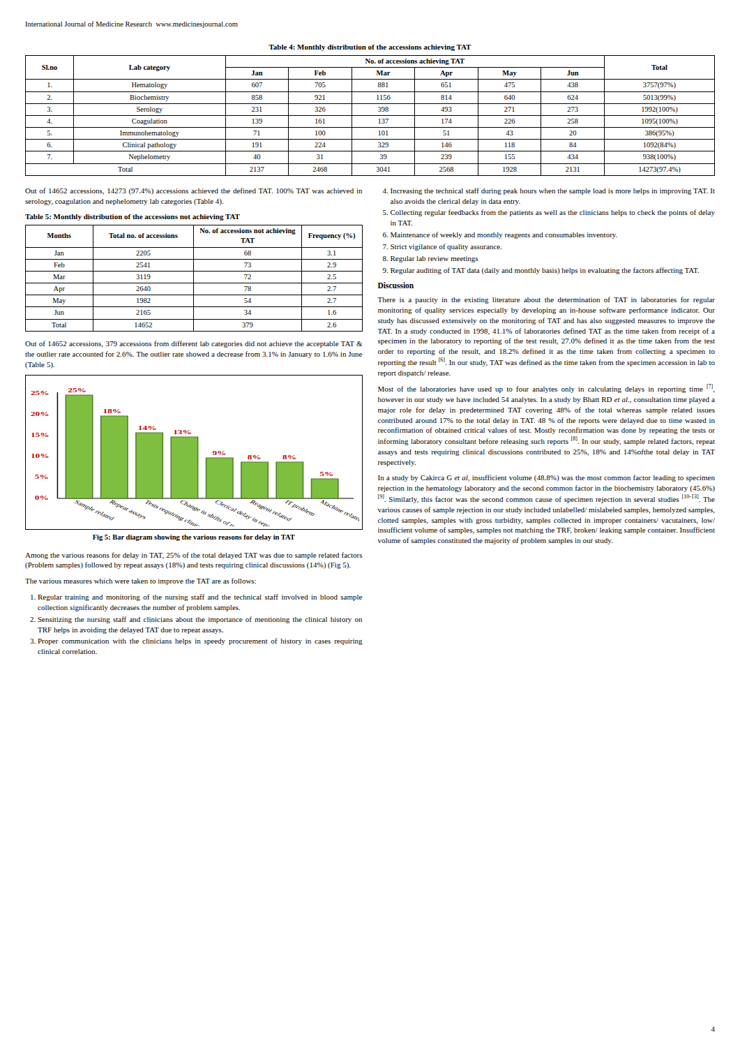International Journal of Medicine Research www.medicinesjournal.com
Table 4: Monthly distribution of the accessions achieving TAT
| Sl.no | Lab category | No. of accessions achieving TAT | Total |
| --- | --- | --- | --- |
| Jan | Feb | Mar | Apr | May | Jun |
| 1. | Hematology | 607 | 705 | 881 | 651 | 475 | 438 | 3757(97%) |
| 2. | Biochemistry | 858 | 921 | 1156 | 814 | 640 | 624 | 5013(99%) |
| 3. | Serology | 231 | 326 | 398 | 493 | 271 | 273 | 1992(100%) |
| 4. | Coagulation | 139 | 161 | 137 | 174 | 226 | 258 | 1095(100%) |
| 5. | Immunohematology | 71 | 100 | 101 | 51 | 43 | 20 | 386(95%) |
| 6. | Clinical pathology | 191 | 224 | 329 | 146 | 118 | 84 | 1092(84%) |
| 7. | Nephelometry | 40 | 31 | 39 | 239 | 155 | 434 | 938(100%) |
| Total | 2137 | 2468 | 3041 | 2568 | 1928 | 2131 | 14273(97.4%) |
Out of 14652 accessions, 14273 (97.4%) accessions achieved the defined TAT. 100% TAT was achieved in serology, coagulation and nephelometry lab categories (Table 4).
Table 5: Monthly distribution of the accessions not achieving TAT
| Months | Total no. of accessions | No. of accessions not achieving TAT | Frequency (%) |
| --- | --- | --- | --- |
| Jan | 2205 | 68 | 3.1 |
| Feb | 2541 | 73 | 2.9 |
| Mar | 3119 | 72 | 2.5 |
| Apr | 2640 | 78 | 2.7 |
| May | 1982 | 54 | 2.7 |
| Jun | 2165 | 34 | 1.6 |
| Total | 14652 | 379 | 2.6 |
Out of 14652 accessions, 379 accessions from different lab categories did not achieve the acceptable TAT & the outlier rate accounted for 2.6%. The outlier rate showed a decrease from 3.1% in January to 1.6% in June (Table 5).
25% 20% 15% 10% 5% 0% 25% 18% 14% 13% 9% 8% 8% 5% Sample related Repeat assays Tests requiring clinical discussion Change in shifts of technical staff Clerical delay in report dispatch Reagent related IT problem Machine related
Fig 5: Bar diagram showing the various reasons for delay in TAT
Among the various reasons for delay in TAT, 25% of the total delayed TAT was due to sample related factors (Problem samples) followed by repeat assays (18%) and tests requiring clinical discussions (14%) (Fig 5).
The various measures which were taken to improve the TAT are as follows:
Regular training and monitoring of the nursing staff and the technical staff involved in blood sample collection significantly decreases the number of problem samples.
Sensitizing the nursing staff and clinicians about the importance of mentioning the clinical history on TRF helps in avoiding the delayed TAT due to repeat assays.
Proper communication with the clinicians helps in speedy procurement of history in cases requiring clinical correlation.
Increasing the technical staff during peak hours when the sample load is more helps in improving TAT. It also avoids the clerical delay in data entry.
Collecting regular feedbacks from the patients as well as the clinicians helps to check the points of delay in TAT.
Maintenance of weekly and monthly reagents and consumables inventory.
Strict vigilance of quality assurance.
Regular lab review meetings
Regular auditing of TAT data (daily and monthly basis) helps in evaluating the factors affecting TAT.
Discussion
There is a paucity in the existing literature about the determination of TAT in laboratories for regular monitoring of quality services especially by developing an in-house software performance indicator. Our study has discussed extensively on the monitoring of TAT and has also suggested measures to improve the TAT. In a study conducted in 1998, 41.1% of laboratories defined TAT as the time taken from receipt of a specimen in the laboratory to reporting of the test result, 27.0% defined it as the time taken from the test order to reporting of the result, and 18.2% defined it as the time taken from collecting a specimen to reporting the result [6]. In our study, TAT was defined as the time taken from the specimen accession in lab to report dispatch/ release.
Most of the laboratories have used up to four analytes only in calculating delays in reporting time [7], however in our study we have included 54 analytes. In a study by Bhatt RD et al., consultation time played a major role for delay in predetermined TAT covering 48% of the total whereas sample related issues contributed around 17% to the total delay in TAT. 48 % of the reports were delayed due to time wasted in reconfirmation of obtained critical values of test. Mostly reconfirmation was done by repeating the tests or informing laboratory consultant before releasing such reports [8]. In our study, sample related factors, repeat assays and tests requiring clinical discussions contributed to 25%, 18% and 14%ofthe total delay in TAT respectively.
In a study by Cakirca G et al, insufficient volume (48.8%) was the most common factor leading to specimen rejection in the hematology laboratory and the second common factor in the biochemistry laboratory (45.6%) [9]. Similarly, this factor was the second common cause of specimen rejection in several studies [10-13]. The various causes of sample rejection in our study included unlabelled/ mislabeled samples, hemolyzed samples, clotted samples, samples with gross turbidity, samples collected in improper containers/ vacutainers, low/ insufficient volume of samples, samples not matching the TRF, broken/ leaking sample container. Insufficient volume of samples constituted the majority of problem samples in our study.
4